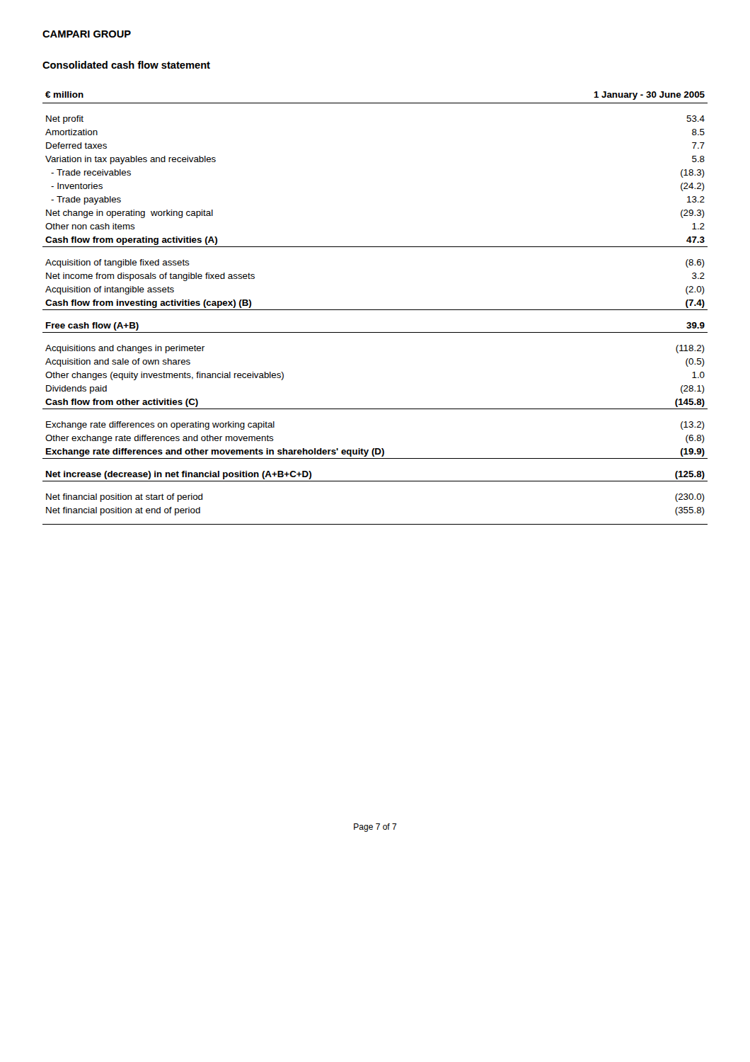CAMPARI GROUP
Consolidated cash flow statement
| € million | 1 January - 30 June 2005 |
| --- | --- |
| Net profit | 53.4 |
| Amortization | 8.5 |
| Deferred taxes | 7.7 |
| Variation in tax payables and receivables | 5.8 |
| - Trade receivables | (18.3) |
| - Inventories | (24.2) |
| - Trade payables | 13.2 |
| Net change in operating working capital | (29.3) |
| Other non cash items | 1.2 |
| Cash flow from operating activities (A) | 47.3 |
| Acquisition of tangible fixed assets | (8.6) |
| Net income from disposals of tangible fixed assets | 3.2 |
| Acquisition of intangible assets | (2.0) |
| Cash flow from investing activities (capex) (B) | (7.4) |
| Free cash flow (A+B) | 39.9 |
| Acquisitions and changes in perimeter | (118.2) |
| Acquisition and sale of own shares | (0.5) |
| Other changes (equity investments, financial receivables) | 1.0 |
| Dividends paid | (28.1) |
| Cash flow from other activities (C) | (145.8) |
| Exchange rate differences on operating working capital | (13.2) |
| Other exchange rate differences and other movements | (6.8) |
| Exchange rate differences and other movements in shareholders' equity (D) | (19.9) |
| Net increase (decrease) in net financial position (A+B+C+D) | (125.8) |
| Net financial position at start of period | (230.0) |
| Net financial position at end of period | (355.8) |
Page 7 of 7